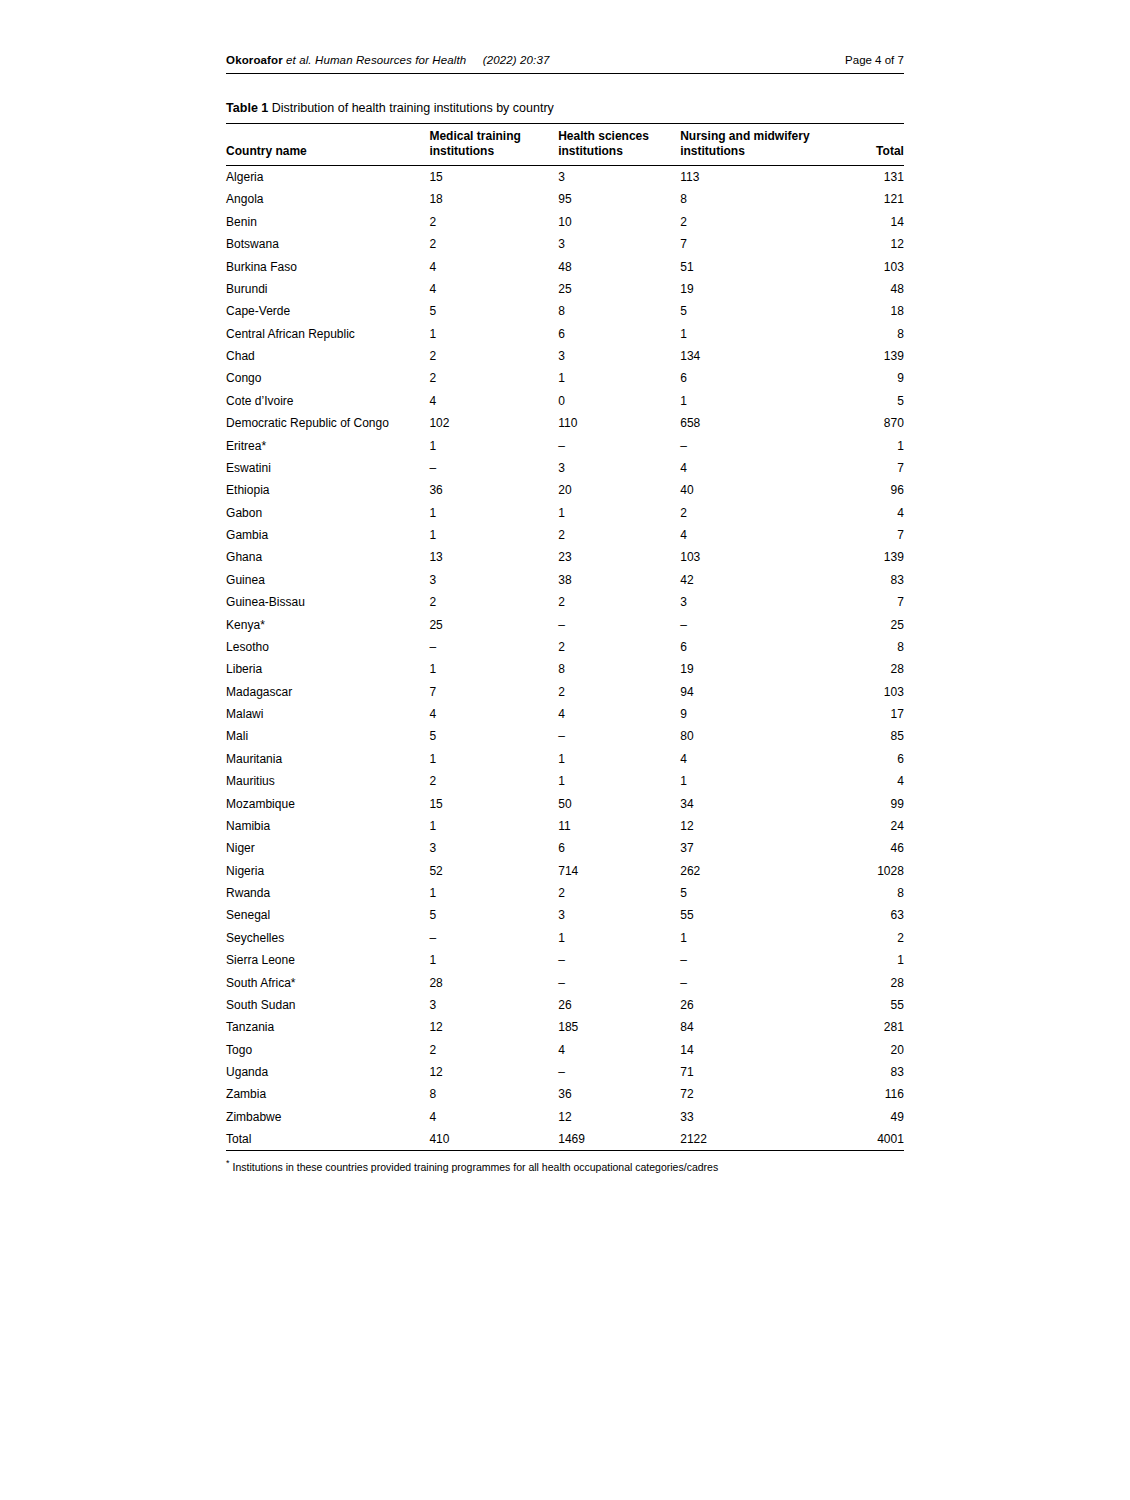Okoroafor et al. Human Resources for Health (2022) 20:37
Page 4 of 7
Table 1 Distribution of health training institutions by country
| Country name | Medical training institutions | Health sciences institutions | Nursing and midwifery institutions | Total |
| --- | --- | --- | --- | --- |
| Algeria | 15 | 3 | 113 | 131 |
| Angola | 18 | 95 | 8 | 121 |
| Benin | 2 | 10 | 2 | 14 |
| Botswana | 2 | 3 | 7 | 12 |
| Burkina Faso | 4 | 48 | 51 | 103 |
| Burundi | 4 | 25 | 19 | 48 |
| Cape-Verde | 5 | 8 | 5 | 18 |
| Central African Republic | 1 | 6 | 1 | 8 |
| Chad | 2 | 3 | 134 | 139 |
| Congo | 2 | 1 | 6 | 9 |
| Cote d’Ivoire | 4 | 0 | 1 | 5 |
| Democratic Republic of Congo | 102 | 110 | 658 | 870 |
| Eritrea* | 1 | – | – | 1 |
| Eswatini | – | 3 | 4 | 7 |
| Ethiopia | 36 | 20 | 40 | 96 |
| Gabon | 1 | 1 | 2 | 4 |
| Gambia | 1 | 2 | 4 | 7 |
| Ghana | 13 | 23 | 103 | 139 |
| Guinea | 3 | 38 | 42 | 83 |
| Guinea-Bissau | 2 | 2 | 3 | 7 |
| Kenya* | 25 | – | – | 25 |
| Lesotho | – | 2 | 6 | 8 |
| Liberia | 1 | 8 | 19 | 28 |
| Madagascar | 7 | 2 | 94 | 103 |
| Malawi | 4 | 4 | 9 | 17 |
| Mali | 5 | – | 80 | 85 |
| Mauritania | 1 | 1 | 4 | 6 |
| Mauritius | 2 | 1 | 1 | 4 |
| Mozambique | 15 | 50 | 34 | 99 |
| Namibia | 1 | 11 | 12 | 24 |
| Niger | 3 | 6 | 37 | 46 |
| Nigeria | 52 | 714 | 262 | 1028 |
| Rwanda | 1 | 2 | 5 | 8 |
| Senegal | 5 | 3 | 55 | 63 |
| Seychelles | – | 1 | 1 | 2 |
| Sierra Leone | 1 | – | – | 1 |
| South Africa* | 28 | – | – | 28 |
| South Sudan | 3 | 26 | 26 | 55 |
| Tanzania | 12 | 185 | 84 | 281 |
| Togo | 2 | 4 | 14 | 20 |
| Uganda | 12 | – | 71 | 83 |
| Zambia | 8 | 36 | 72 | 116 |
| Zimbabwe | 4 | 12 | 33 | 49 |
| Total | 410 | 1469 | 2122 | 4001 |
* Institutions in these countries provided training programmes for all health occupational categories/cadres